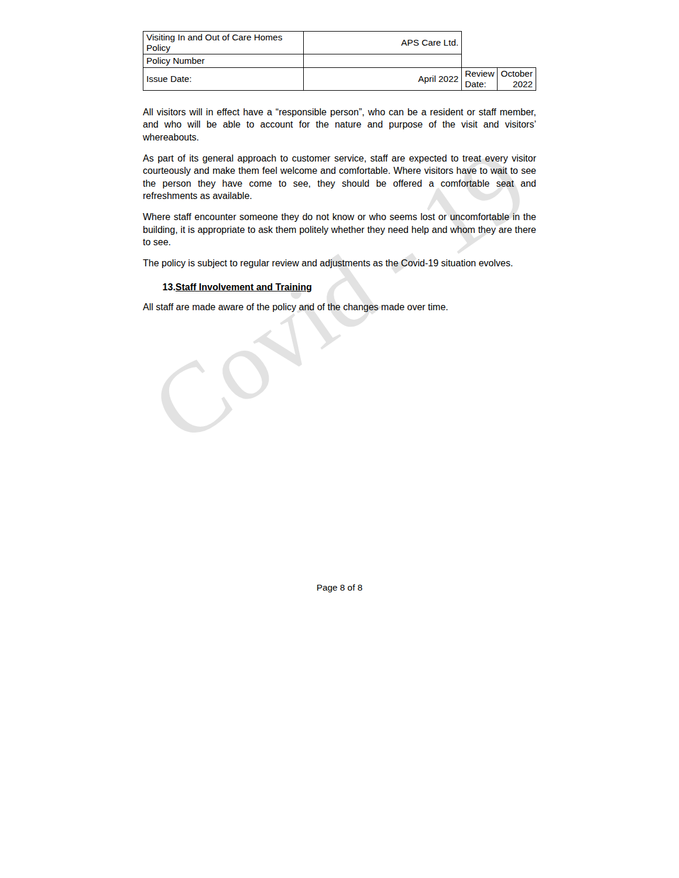Covid - 19
| Visiting In and Out of Care Homes Policy | APS Care Ltd. |
| Policy Number | |
| Issue Date: | April 2022 | Review Date: | October 2022 |
All visitors will in effect have a “responsible person”, who can be a resident or staff member, and who will be able to account for the nature and purpose of the visit and visitors’ whereabouts.
As part of its general approach to customer service, staff are expected to treat every visitor courteously and make them feel welcome and comfortable. Where visitors have to wait to see the person they have come to see, they should be offered a comfortable seat and refreshments as available.
Where staff encounter someone they do not know or who seems lost or uncomfortable in the building, it is appropriate to ask them politely whether they need help and whom they are there to see.
The policy is subject to regular review and adjustments as the Covid-19 situation evolves.
13. Staff Involvement and Training
All staff are made aware of the policy and of the changes made over time.
Page 8 of 8